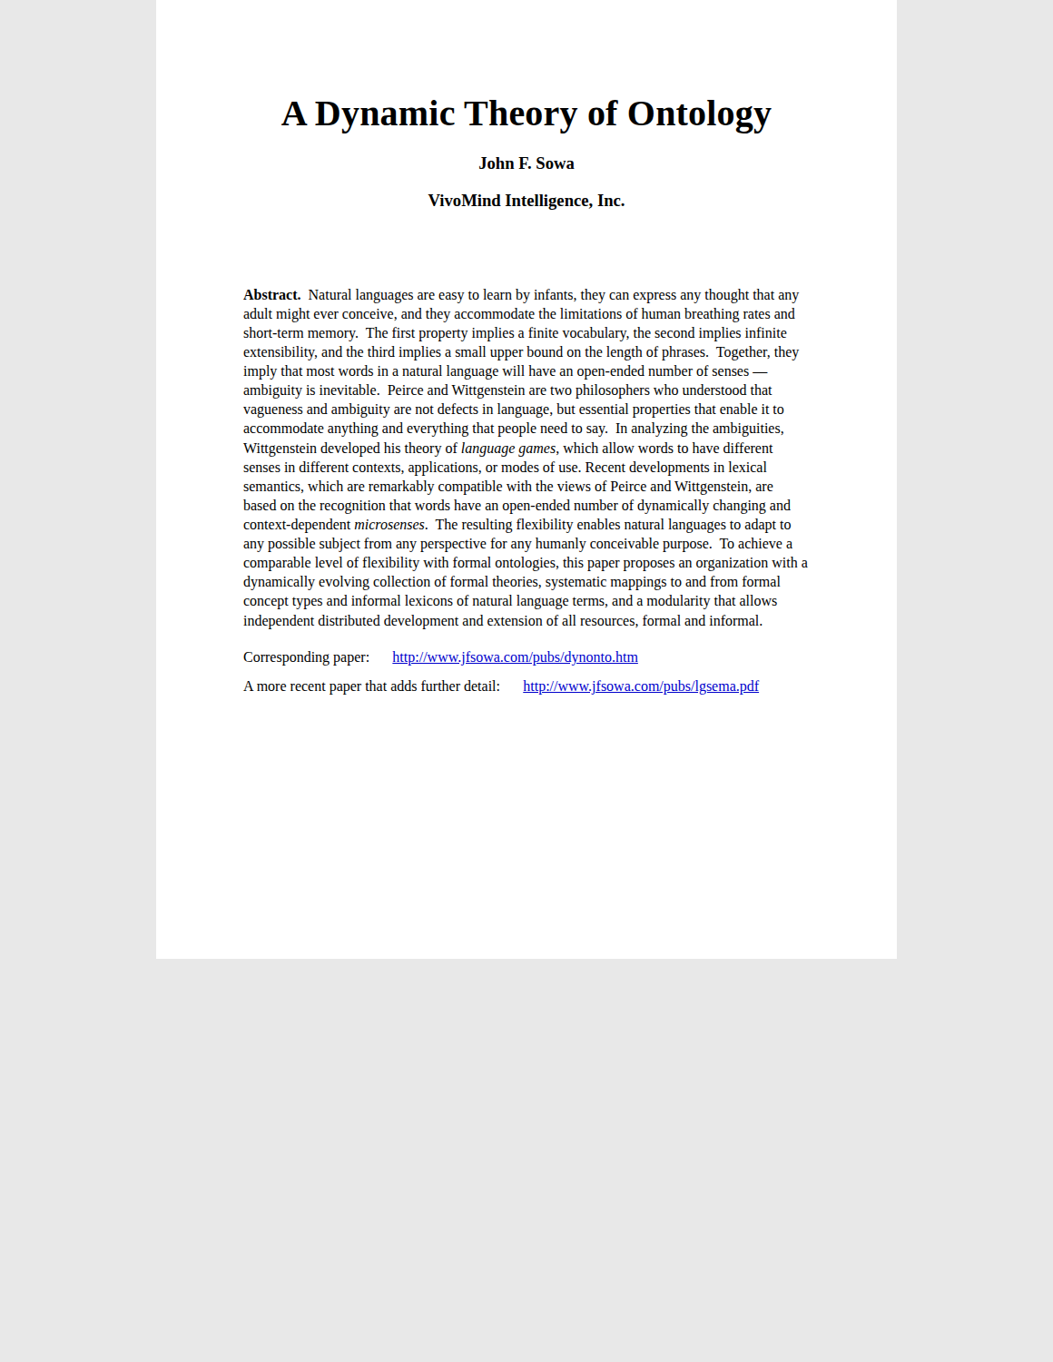A Dynamic Theory of Ontology
John F. Sowa
VivoMind Intelligence, Inc.
Abstract. Natural languages are easy to learn by infants, they can express any thought that any adult might ever conceive, and they accommodate the limitations of human breathing rates and short-term memory. The first property implies a finite vocabulary, the second implies infinite extensibility, and the third implies a small upper bound on the length of phrases. Together, they imply that most words in a natural language will have an open-ended number of senses — ambiguity is inevitable. Peirce and Wittgenstein are two philosophers who understood that vagueness and ambiguity are not defects in language, but essential properties that enable it to accommodate anything and everything that people need to say. In analyzing the ambiguities, Wittgenstein developed his theory of language games, which allow words to have different senses in different contexts, applications, or modes of use. Recent developments in lexical semantics, which are remarkably compatible with the views of Peirce and Wittgenstein, are based on the recognition that words have an open-ended number of dynamically changing and context-dependent microsenses. The resulting flexibility enables natural languages to adapt to any possible subject from any perspective for any humanly conceivable purpose. To achieve a comparable level of flexibility with formal ontologies, this paper proposes an organization with a dynamically evolving collection of formal theories, systematic mappings to and from formal concept types and informal lexicons of natural language terms, and a modularity that allows independent distributed development and extension of all resources, formal and informal.
Corresponding paper: http://www.jfsowa.com/pubs/dynonto.htm
A more recent paper that adds further detail: http://www.jfsowa.com/pubs/lgsema.pdf